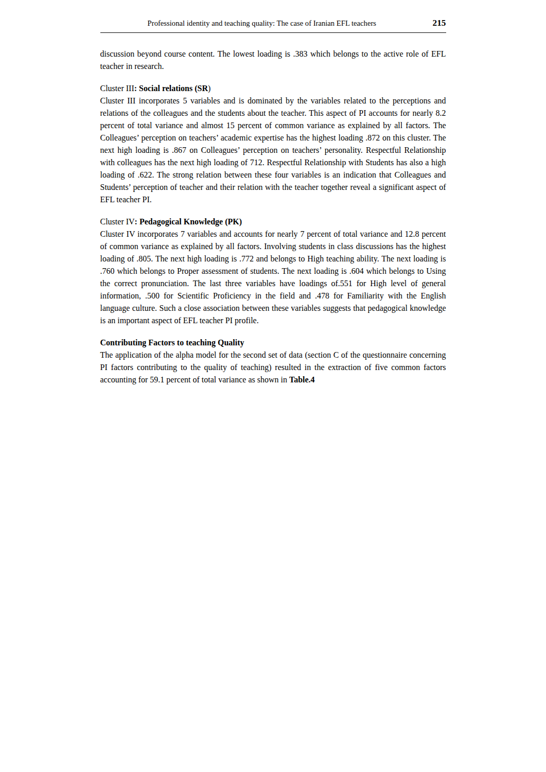Professional identity and teaching quality: The case of Iranian EFL teachers 215
discussion beyond course content. The lowest loading is .383 which belongs to the active role of EFL teacher in research.
Cluster III: Social relations (SR)
Cluster III incorporates 5 variables and is dominated by the variables related to the perceptions and relations of the colleagues and the students about the teacher. This aspect of PI accounts for nearly 8.2 percent of total variance and almost 15 percent of common variance as explained by all factors. The Colleagues’ perception on teachers’ academic expertise has the highest loading .872 on this cluster. The next high loading is .867 on Colleagues’ perception on teachers’ personality. Respectful Relationship with colleagues has the next high loading of 712. Respectful Relationship with Students has also a high loading of .622. The strong relation between these four variables is an indication that Colleagues and Students’ perception of teacher and their relation with the teacher together reveal a significant aspect of EFL teacher PI.
Cluster IV: Pedagogical Knowledge (PK)
Cluster IV incorporates 7 variables and accounts for nearly 7 percent of total variance and 12.8 percent of common variance as explained by all factors. Involving students in class discussions has the highest loading of .805. The next high loading is .772 and belongs to High teaching ability. The next loading is .760 which belongs to Proper assessment of students. The next loading is .604 which belongs to Using the correct pronunciation. The last three variables have loadings of.551 for High level of general information, .500 for Scientific Proficiency in the field and .478 for Familiarity with the English language culture. Such a close association between these variables suggests that pedagogical knowledge is an important aspect of EFL teacher PI profile.
Contributing Factors to teaching Quality
The application of the alpha model for the second set of data (section C of the questionnaire concerning PI factors contributing to the quality of teaching) resulted in the extraction of five common factors accounting for 59.1 percent of total variance as shown in Table.4